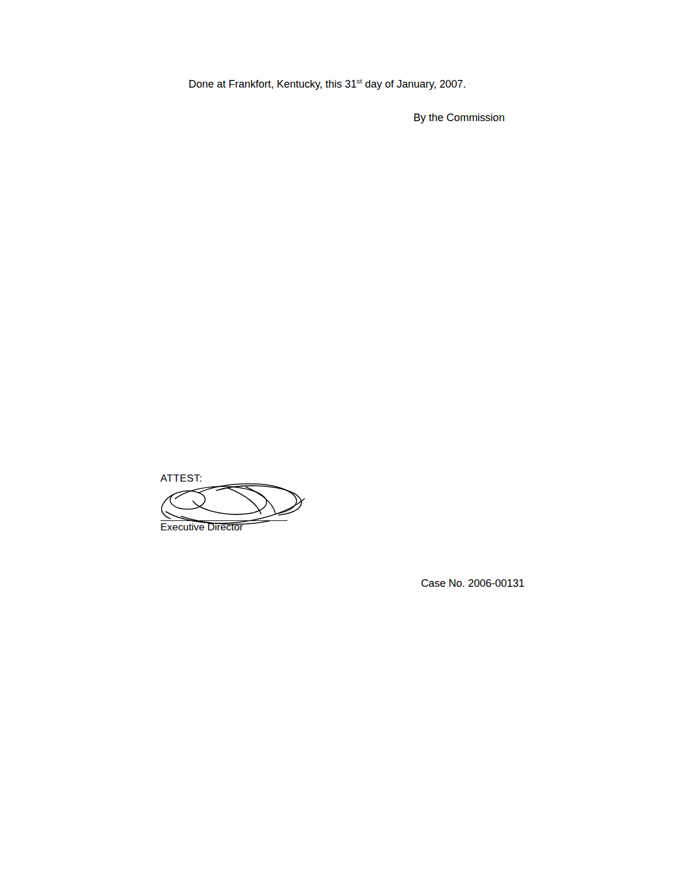Done at Frankfort, Kentucky, this 31st day of January, 2007.
By the Commission
ATTEST:
Executive Director
Case No. 2006-00131